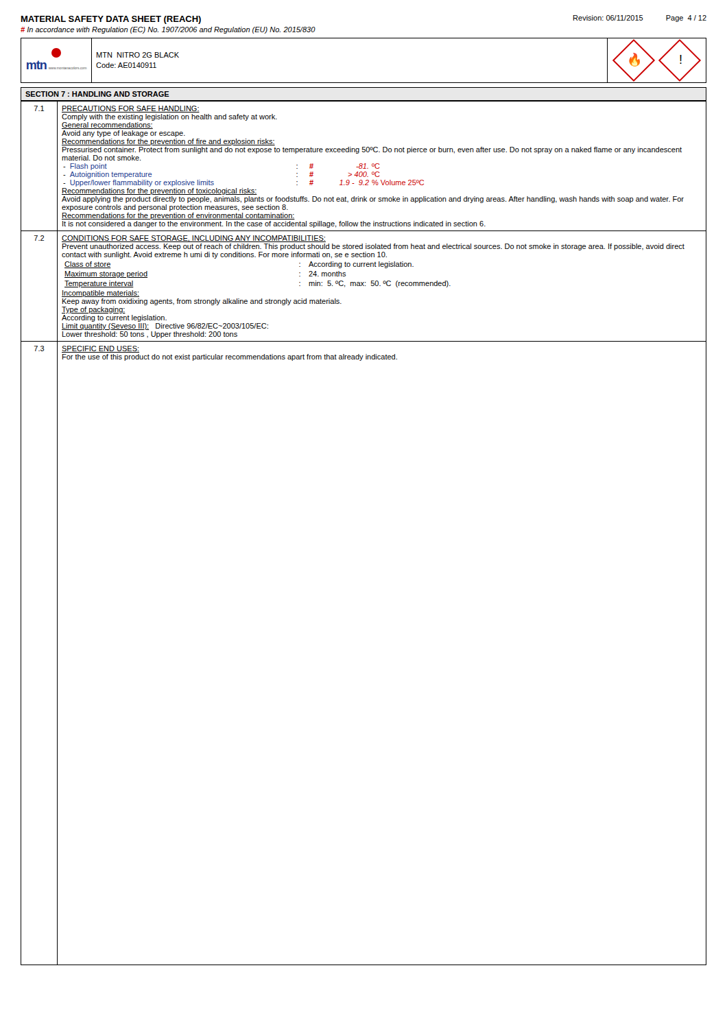MATERIAL SAFETY DATA SHEET (REACH)
# In accordance with Regulation (EC) No. 1907/2006 and Regulation (EU) No. 2015/830
Revision: 06/11/2015 Page 4 / 12
| mtn www.montanacolors.com | MTN NITRO 2G BLACK Code: AE0140911 | 🔥 ! |
SECTION 7 : HANDLING AND STORAGE
| 7.1 | PRECAUTIONS FOR SAFE HANDLING: Comply with the existing legislation on health and safety at work. General recommendations: Avoid any type of leakage or escape. Recommendations for the prevention of fire and explosion risks: Pressurised container. Protect from sunlight and do not expose to temperature exceeding 50ºC. Do not pierce or burn, even after use. Do not spray on a naked flame or any incandescent material. Do not smoke. / - Flash point / : / # / -81. / ºC / / - Autoignition temperature / : / # / > 400. / ºC / / - Upper/lower flammability or explosive limits / : / # / 1.9 - 9.2 / % Volume 25ºC / Recommendations for the prevention of toxicological risks: Avoid applying the product directly to people, animals, plants or foodstuffs. Do not eat, drink or smoke in application and drying areas. After handling, wash hands with soap and water. For exposure controls and personal protection measures, see section 8. Recommendations for the prevention of environmental contamination: It is not considered a danger to the environment. In the case of accidental spillage, follow the instructions indicated in section 6. |
| 7.2 | CONDITIONS FOR SAFE STORAGE, INCLUDING ANY INCOMPATIBILITIES: Prevent unauthorized access. Keep out of reach of children. This product should be stored isolated from heat and electrical sources. Do not smoke in storage area. If possible, avoid direct contact with sunlight. Avoid extreme h umi di ty conditions. For more informati on, se e section 10. / Class of store / : / According to current legislation. / / Maximum storage period / : / 24. months / / Temperature interval / : / min: 5. ºC, max: 50. ºC (recommended). / Incompatible materials: Keep away from oxidixing agents, from strongly alkaline and strongly acid materials. Type of packaging: According to current legislation. Limit quantity (Seveso III): Directive 96/82/EC~2003/105/EC: Lower threshold: 50 tons , Upper threshold: 200 tons |
| 7.3 | SPECIFIC END USES: For the use of this product do not exist particular recommendations apart from that already indicated. |